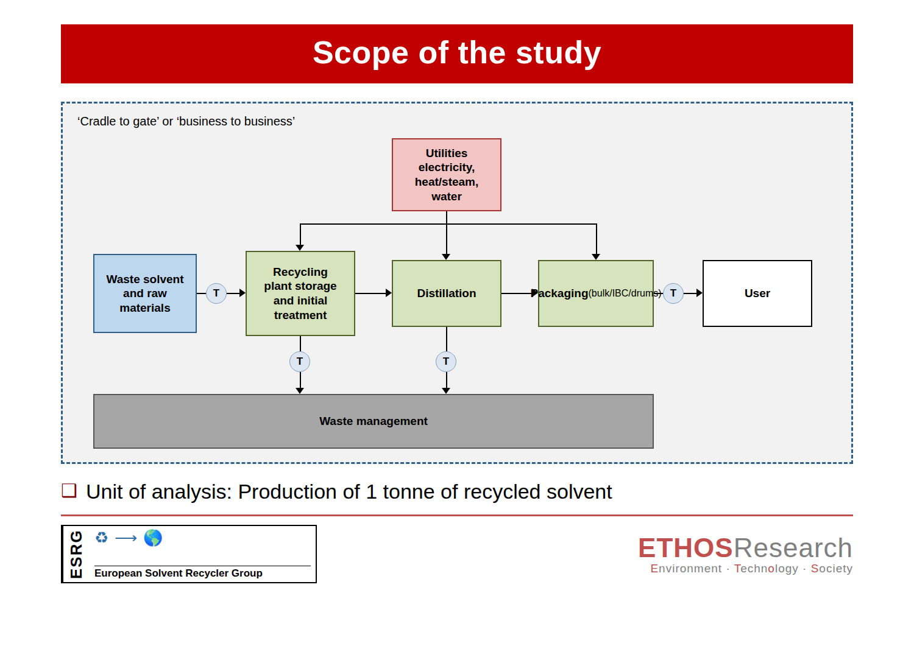Scope of the study
‘Cradle to gate’ or ‘business to business’
Utilities
electricity,
heat/steam,
water
Waste solvent
and raw
materials
Recycling
plant storage
and initial
treatment
Distillation
Packaging(bulk/IBC/drums)
User
Waste management
T
T
T
T
❑Unit of analysis: Production of 1 tonne of recycled solvent
ESRG
♻ ⟶ 🌎
European Solvent Recycler Group
ETHOSResearch
Environment · Technology · Society